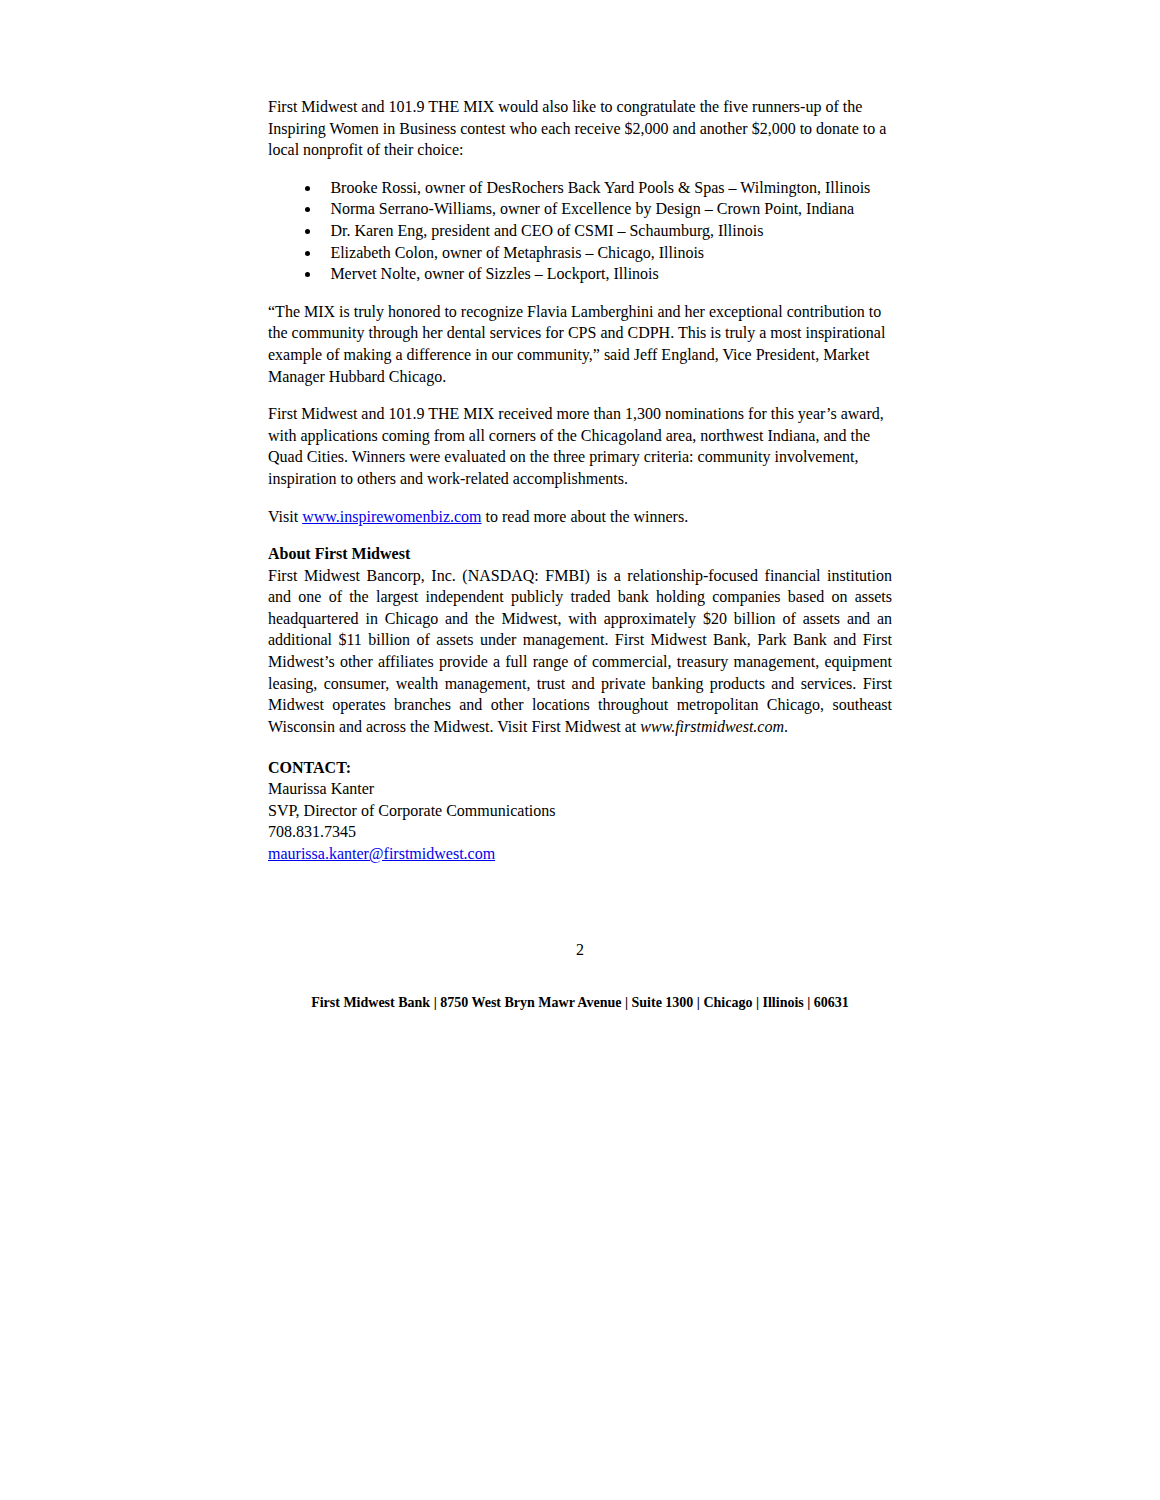First Midwest and 101.9 THE MIX would also like to congratulate the five runners-up of the Inspiring Women in Business contest who each receive $2,000 and another $2,000 to donate to a local nonprofit of their choice:
Brooke Rossi, owner of DesRochers Back Yard Pools & Spas – Wilmington, Illinois
Norma Serrano-Williams, owner of Excellence by Design – Crown Point, Indiana
Dr. Karen Eng, president and CEO of CSMI – Schaumburg, Illinois
Elizabeth Colon, owner of Metaphrasis – Chicago, Illinois
Mervet Nolte, owner of Sizzles – Lockport, Illinois
“The MIX is truly honored to recognize Flavia Lamberghini and her exceptional contribution to the community through her dental services for CPS and CDPH. This is truly a most inspirational example of making a difference in our community,” said Jeff England, Vice President, Market Manager Hubbard Chicago.
First Midwest and 101.9 THE MIX received more than 1,300 nominations for this year’s award, with applications coming from all corners of the Chicagoland area, northwest Indiana, and the Quad Cities. Winners were evaluated on the three primary criteria: community involvement, inspiration to others and work-related accomplishments.
Visit www.inspirewomenbiz.com to read more about the winners.
About First Midwest
First Midwest Bancorp, Inc. (NASDAQ: FMBI) is a relationship-focused financial institution and one of the largest independent publicly traded bank holding companies based on assets headquartered in Chicago and the Midwest, with approximately $20 billion of assets and an additional $11 billion of assets under management. First Midwest Bank, Park Bank and First Midwest’s other affiliates provide a full range of commercial, treasury management, equipment leasing, consumer, wealth management, trust and private banking products and services. First Midwest operates branches and other locations throughout metropolitan Chicago, southeast Wisconsin and across the Midwest. Visit First Midwest at www.firstmidwest.com.
CONTACT:
Maurissa Kanter
SVP, Director of Corporate Communications
708.831.7345
maurissa.kanter@firstmidwest.com
2
First Midwest Bank | 8750 West Bryn Mawr Avenue | Suite 1300 | Chicago | Illinois | 60631